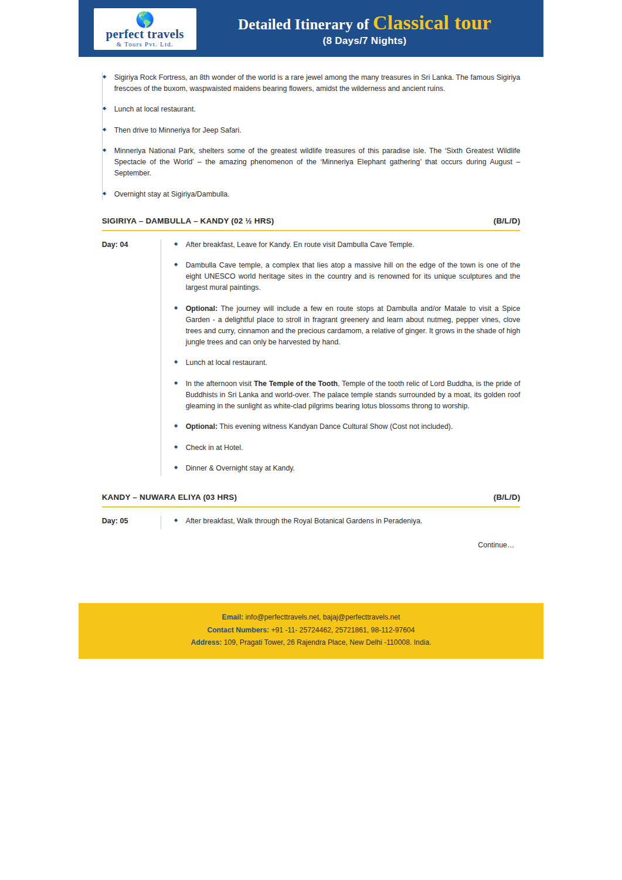🌎
perfect travels
& Tours Pvt. Ltd.
Detailed Itinerary of Classical tour
(8 Days/7 Nights)
Sigiriya Rock Fortress, an 8th wonder of the world is a rare jewel among the many treasures in Sri Lanka. The famous Sigiriya frescoes of the buxom, waspwaisted maidens bearing flowers, amidst the wilderness and ancient ruins.
Lunch at local restaurant.
Then drive to Minneriya for Jeep Safari.
Minneriya National Park, shelters some of the greatest wildlife treasures of this paradise isle. The ‘Sixth Greatest Wildlife Spectacle of the World’ – the amazing phenomenon of the ‘Minneriya Elephant gathering’ that occurs during August –September.
Overnight stay at Sigiriya/Dambulla.
SIGIRIYA – DAMBULLA – KANDY (02 ½ HRS) (B/L/D)
Day: 04
After breakfast, Leave for Kandy. En route visit Dambulla Cave Temple.
Dambulla Cave temple, a complex that lies atop a massive hill on the edge of the town is one of the eight UNESCO world heritage sites in the country and is renowned for its unique sculptures and the largest mural paintings.
Optional: The journey will include a few en route stops at Dambulla and/or Matale to visit a Spice Garden - a delightful place to stroll in fragrant greenery and learn about nutmeg, pepper vines, clove trees and curry, cinnamon and the precious cardamom, a relative of ginger. It grows in the shade of high jungle trees and can only be harvested by hand.
Lunch at local restaurant.
In the afternoon visit The Temple of the Tooth, Temple of the tooth relic of Lord Buddha, is the pride of Buddhists in Sri Lanka and world-over. The palace temple stands surrounded by a moat, its golden roof gleaming in the sunlight as white-clad pilgrims bearing lotus blossoms throng to worship.
Optional: This evening witness Kandyan Dance Cultural Show (Cost not included).
Check in at Hotel.
Dinner & Overnight stay at Kandy.
KANDY – NUWARA ELIYA (03 HRS) (B/L/D)
Day: 05
After breakfast, Walk through the Royal Botanical Gardens in Peradeniya.
Continue…
Email: info@perfecttravels.net, bajaj@perfecttravels.net
Contact Numbers: +91 -11- 25724462, 25721861, 98-112-97604
Address: 109, Pragati Tower, 26 Rajendra Place, New Delhi -110008. India.